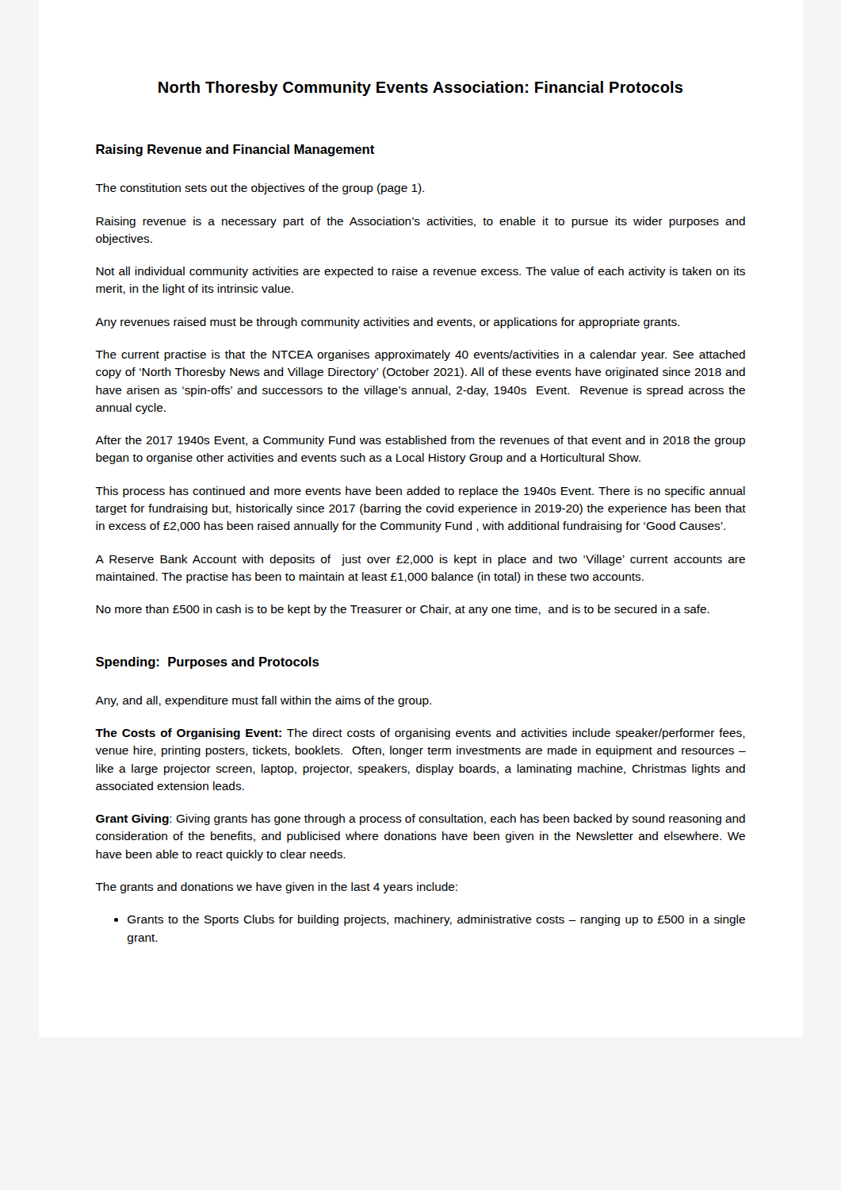North Thoresby Community Events Association: Financial Protocols
Raising Revenue and Financial Management
The constitution sets out the objectives of the group (page 1).
Raising revenue is a necessary part of the Association’s activities, to enable it to pursue its wider purposes and objectives.
Not all individual community activities are expected to raise a revenue excess. The value of each activity is taken on its merit, in the light of its intrinsic value.
Any revenues raised must be through community activities and events, or applications for appropriate grants.
The current practise is that the NTCEA organises approximately 40 events/activities in a calendar year. See attached copy of ‘North Thoresby News and Village Directory’ (October 2021). All of these events have originated since 2018 and have arisen as ‘spin-offs’ and successors to the village’s annual, 2-day, 1940s Event. Revenue is spread across the annual cycle.
After the 2017 1940s Event, a Community Fund was established from the revenues of that event and in 2018 the group began to organise other activities and events such as a Local History Group and a Horticultural Show.
This process has continued and more events have been added to replace the 1940s Event. There is no specific annual target for fundraising but, historically since 2017 (barring the covid experience in 2019-20) the experience has been that in excess of £2,000 has been raised annually for the Community Fund , with additional fundraising for ‘Good Causes’.
A Reserve Bank Account with deposits of just over £2,000 is kept in place and two ‘Village’ current accounts are maintained. The practise has been to maintain at least £1,000 balance (in total) in these two accounts.
No more than £500 in cash is to be kept by the Treasurer or Chair, at any one time, and is to be secured in a safe.
Spending: Purposes and Protocols
Any, and all, expenditure must fall within the aims of the group.
The Costs of Organising Event: The direct costs of organising events and activities include speaker/performer fees, venue hire, printing posters, tickets, booklets. Often, longer term investments are made in equipment and resources – like a large projector screen, laptop, projector, speakers, display boards, a laminating machine, Christmas lights and associated extension leads.
Grant Giving: Giving grants has gone through a process of consultation, each has been backed by sound reasoning and consideration of the benefits, and publicised where donations have been given in the Newsletter and elsewhere. We have been able to react quickly to clear needs.
The grants and donations we have given in the last 4 years include:
Grants to the Sports Clubs for building projects, machinery, administrative costs – ranging up to £500 in a single grant.